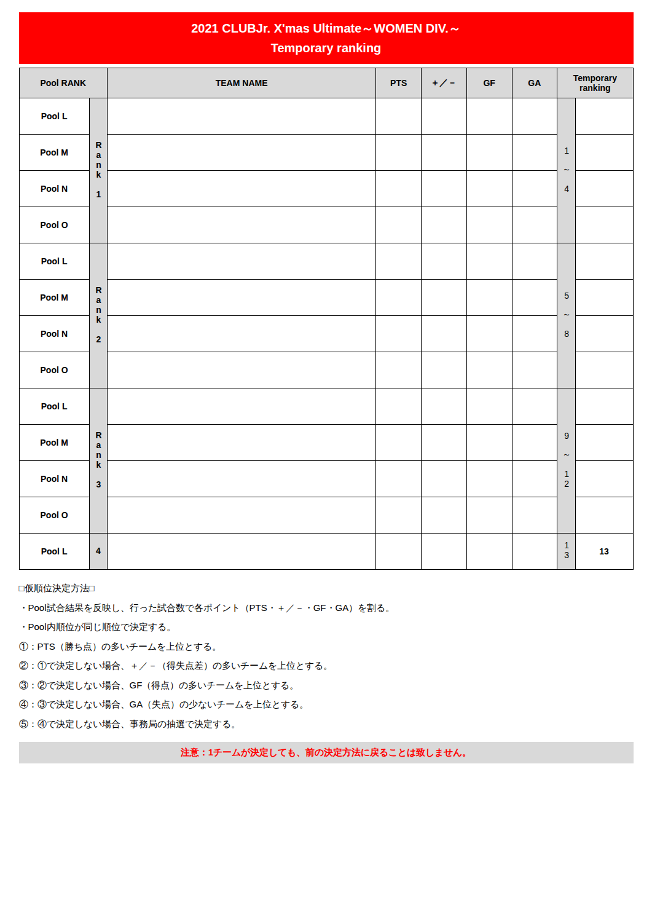2021 CLUBJr. X'mas Ultimate～WOMEN DIV.～
Temporary ranking
| Pool RANK | TEAM NAME | PTS | ＋／－ | GF | GA | Temporary ranking |
| --- | --- | --- | --- | --- | --- | --- |
| Pool L | Rank 1 | | | | | | 1 ～ 4 | |
| Pool M | | | | | | |
| Pool N | | | | | | |
| Pool O | | | | | | |
| Pool L | Rank 2 | | | | | | 5 ～ 8 | |
| Pool M | | | | | | |
| Pool N | | | | | | |
| Pool O | | | | | | |
| Pool L | Rank 3 | | | | | | 9 ～ 12 | |
| Pool M | | | | | | |
| Pool N | | | | | | |
| Pool O | | | | | | |
| Pool L | 4 | | | | | | 13 | 13 |
□仮順位決定方法□
・Pool試合結果を反映し、行った試合数で各ポイント（PTS・＋／－・GF・GA）を割る。
・Pool内順位が同じ順位で決定する。
①：PTS（勝ち点）の多いチームを上位とする。
②：①で決定しない場合、＋／－（得失点差）の多いチームを上位とする。
③：②で決定しない場合、GF（得点）の多いチームを上位とする。
④：③で決定しない場合、GA（失点）の少ないチームを上位とする。
⑤：④で決定しない場合、事務局の抽選で決定する。
注意：1チームが決定しても、前の決定方法に戻ることは致しません。